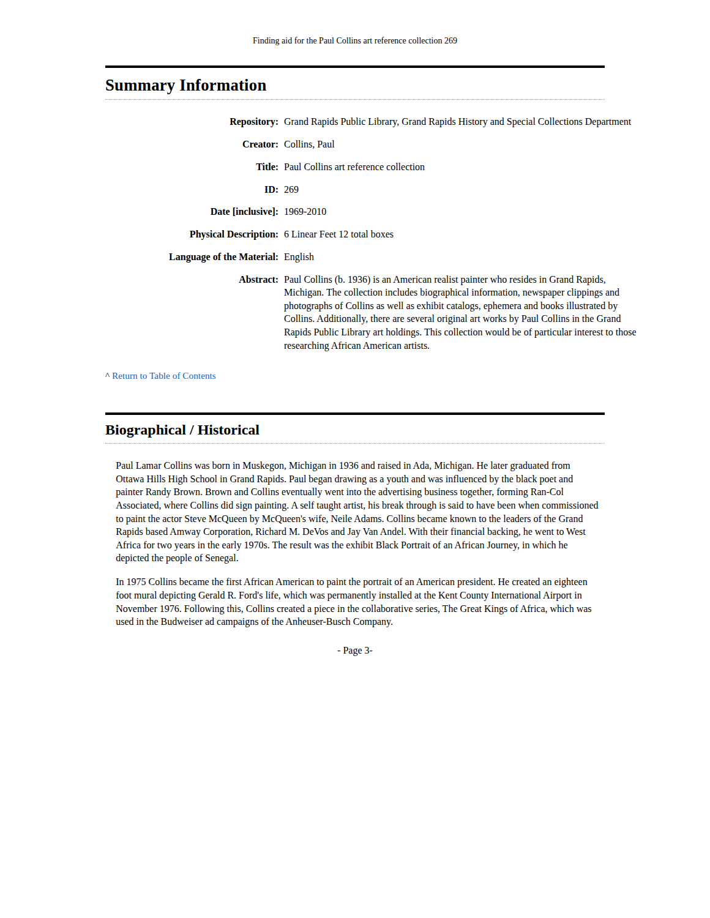Finding aid for the Paul Collins art reference collection 269
Summary Information
| Repository: | Grand Rapids Public Library, Grand Rapids History and Special Collections Department |
| Creator: | Collins, Paul |
| Title: | Paul Collins art reference collection |
| ID: | 269 |
| Date [inclusive]: | 1969-2010 |
| Physical Description: | 6 Linear Feet 12 total boxes |
| Language of the Material: | English |
| Abstract: | Paul Collins (b. 1936) is an American realist painter who resides in Grand Rapids, Michigan. The collection includes biographical information, newspaper clippings and photographs of Collins as well as exhibit catalogs, ephemera and books illustrated by Collins. Additionally, there are several original art works by Paul Collins in the Grand Rapids Public Library art holdings. This collection would be of particular interest to those researching African American artists. |
^ Return to Table of Contents
Biographical / Historical
Paul Lamar Collins was born in Muskegon, Michigan in 1936 and raised in Ada, Michigan. He later graduated from Ottawa Hills High School in Grand Rapids. Paul began drawing as a youth and was influenced by the black poet and painter Randy Brown. Brown and Collins eventually went into the advertising business together, forming Ran-Col Associated, where Collins did sign painting. A self taught artist, his break through is said to have been when commissioned to paint the actor Steve McQueen by McQueen's wife, Neile Adams. Collins became known to the leaders of the Grand Rapids based Amway Corporation, Richard M. DeVos and Jay Van Andel. With their financial backing, he went to West Africa for two years in the early 1970s. The result was the exhibit Black Portrait of an African Journey, in which he depicted the people of Senegal.
In 1975 Collins became the first African American to paint the portrait of an American president. He created an eighteen foot mural depicting Gerald R. Ford's life, which was permanently installed at the Kent County International Airport in November 1976. Following this, Collins created a piece in the collaborative series, The Great Kings of Africa, which was used in the Budweiser ad campaigns of the Anheuser-Busch Company.
- Page 3-